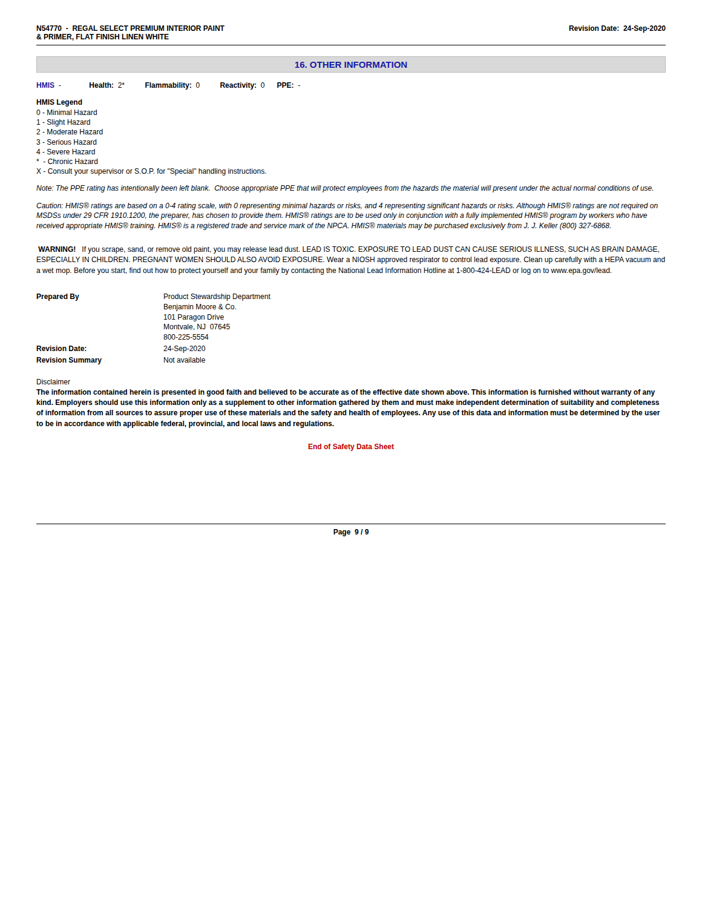N54770 - REGAL SELECT PREMIUM INTERIOR PAINT
& PRIMER, FLAT FINISH LINEN WHITE
Revision Date: 24-Sep-2020
16. OTHER INFORMATION
HMIS - Health: 2* Flammability: 0 Reactivity: 0 PPE: -
HMIS Legend
0 - Minimal Hazard
1 - Slight Hazard
2 - Moderate Hazard
3 - Serious Hazard
4 - Severe Hazard
* - Chronic Hazard
X - Consult your supervisor or S.O.P. for "Special" handling instructions.
Note: The PPE rating has intentionally been left blank. Choose appropriate PPE that will protect employees from the hazards the material will present under the actual normal conditions of use.
Caution: HMIS® ratings are based on a 0-4 rating scale, with 0 representing minimal hazards or risks, and 4 representing significant hazards or risks. Although HMIS® ratings are not required on MSDSs under 29 CFR 1910.1200, the preparer, has chosen to provide them. HMIS® ratings are to be used only in conjunction with a fully implemented HMIS® program by workers who have received appropriate HMIS® training. HMIS® is a registered trade and service mark of the NPCA. HMIS® materials may be purchased exclusively from J. J. Keller (800) 327-6868.
WARNING! If you scrape, sand, or remove old paint, you may release lead dust. LEAD IS TOXIC. EXPOSURE TO LEAD DUST CAN CAUSE SERIOUS ILLNESS, SUCH AS BRAIN DAMAGE, ESPECIALLY IN CHILDREN. PREGNANT WOMEN SHOULD ALSO AVOID EXPOSURE. Wear a NIOSH approved respirator to control lead exposure. Clean up carefully with a HEPA vacuum and a wet mop. Before you start, find out how to protect yourself and your family by contacting the National Lead Information Hotline at 1-800-424-LEAD or log on to www.epa.gov/lead.
| Prepared By | Product Stewardship Department Benjamin Moore & Co. 101 Paragon Drive Montvale, NJ 07645 800-225-5554 |
| Revision Date: | 24-Sep-2020 |
| Revision Summary | Not available |
Disclaimer
The information contained herein is presented in good faith and believed to be accurate as of the effective date shown above. This information is furnished without warranty of any kind. Employers should use this information only as a supplement to other information gathered by them and must make independent determination of suitability and completeness of information from all sources to assure proper use of these materials and the safety and health of employees. Any use of this data and information must be determined by the user to be in accordance with applicable federal, provincial, and local laws and regulations.
End of Safety Data Sheet
Page 9 / 9